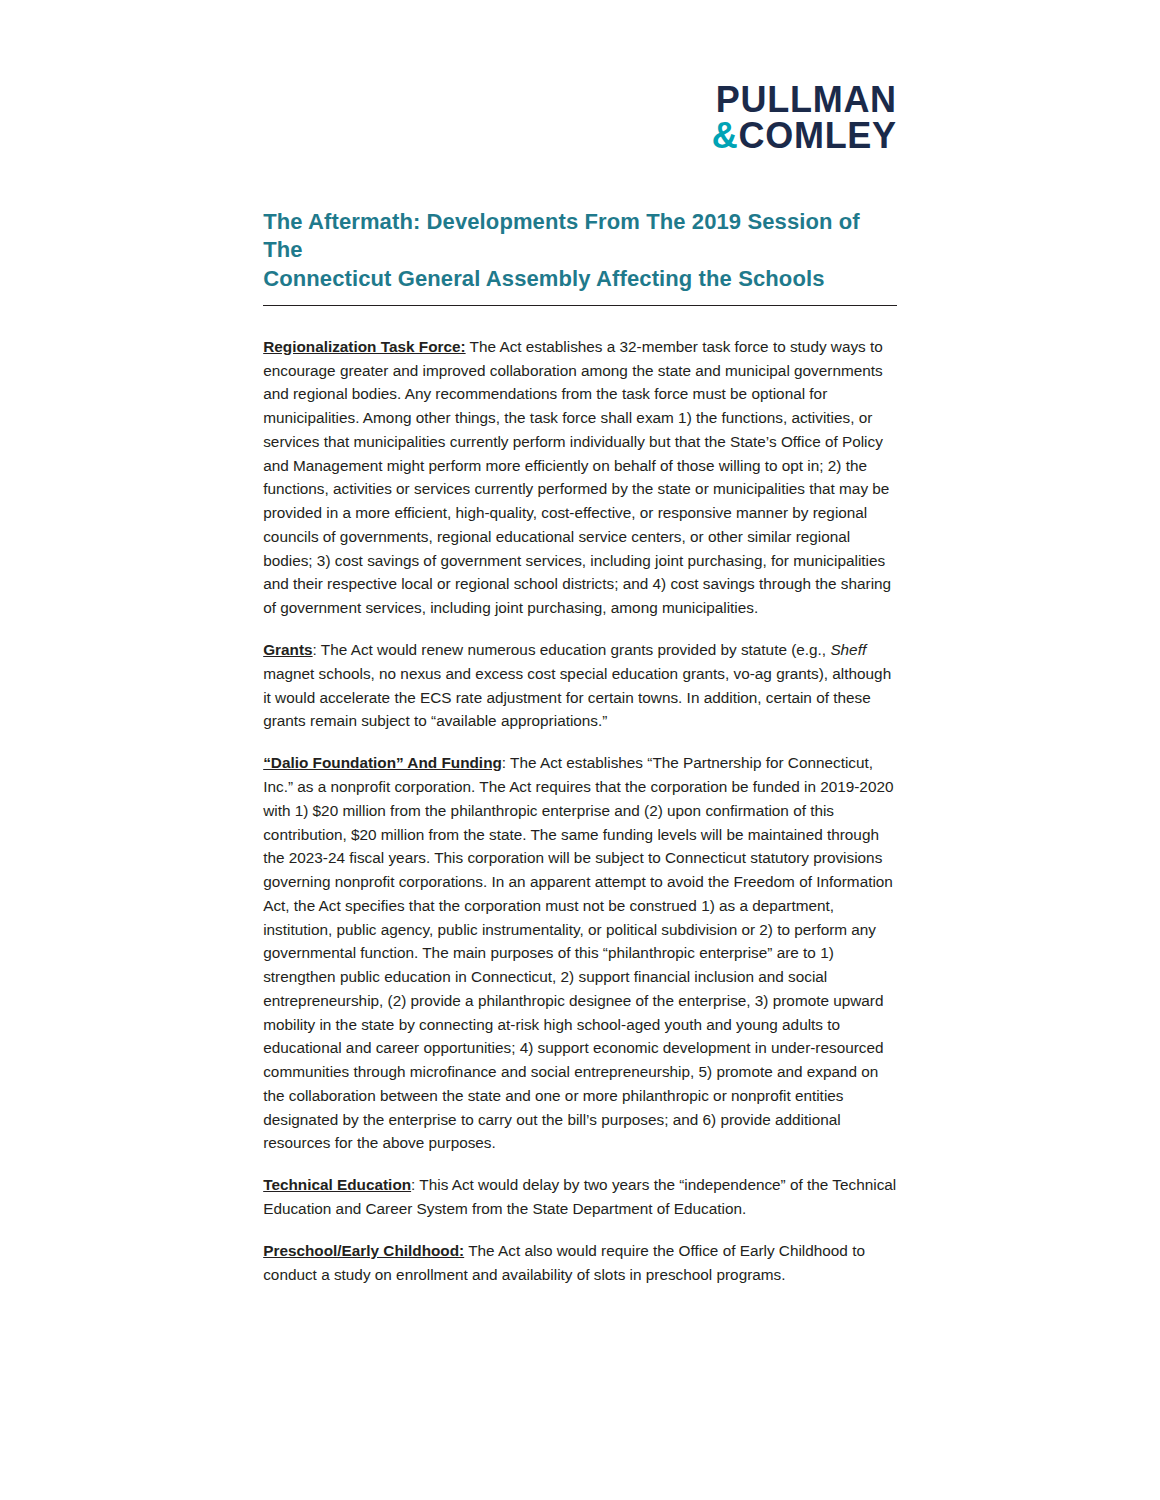PULLMAN &COMLEY
The Aftermath: Developments From The 2019 Session of The
Connecticut General Assembly Affecting the Schools
Regionalization Task Force: The Act establishes a 32-member task force to study ways to encourage greater and improved collaboration among the state and municipal governments and regional bodies. Any recommendations from the task force must be optional for municipalities. Among other things, the task force shall exam 1) the functions, activities, or services that municipalities currently perform individually but that the State’s Office of Policy and Management might perform more efficiently on behalf of those willing to opt in; 2) the functions, activities or services currently performed by the state or municipalities that may be provided in a more efficient, high-quality, cost-effective, or responsive manner by regional councils of governments, regional educational service centers, or other similar regional bodies; 3) cost savings of government services, including joint purchasing, for municipalities and their respective local or regional school districts; and 4) cost savings through the sharing of government services, including joint purchasing, among municipalities.
Grants: The Act would renew numerous education grants provided by statute (e.g., Sheff magnet schools, no nexus and excess cost special education grants, vo-ag grants), although it would accelerate the ECS rate adjustment for certain towns. In addition, certain of these grants remain subject to “available appropriations.”
“Dalio Foundation” And Funding: The Act establishes “The Partnership for Connecticut, Inc.” as a nonprofit corporation. The Act requires that the corporation be funded in 2019-2020 with 1) $20 million from the philanthropic enterprise and (2) upon confirmation of this contribution, $20 million from the state. The same funding levels will be maintained through the 2023-24 fiscal years. This corporation will be subject to Connecticut statutory provisions governing nonprofit corporations. In an apparent attempt to avoid the Freedom of Information Act, the Act specifies that the corporation must not be construed 1) as a department, institution, public agency, public instrumentality, or political subdivision or 2) to perform any governmental function. The main purposes of this “philanthropic enterprise” are to 1) strengthen public education in Connecticut, 2) support financial inclusion and social entrepreneurship, (2) provide a philanthropic designee of the enterprise, 3) promote upward mobility in the state by connecting at-risk high school-aged youth and young adults to educational and career opportunities; 4) support economic development in under-resourced communities through microfinance and social entrepreneurship, 5) promote and expand on the collaboration between the state and one or more philanthropic or nonprofit entities designated by the enterprise to carry out the bill’s purposes; and 6) provide additional resources for the above purposes.
Technical Education: This Act would delay by two years the “independence” of the Technical Education and Career System from the State Department of Education.
Preschool/Early Childhood: The Act also would require the Office of Early Childhood to conduct a study on enrollment and availability of slots in preschool programs.